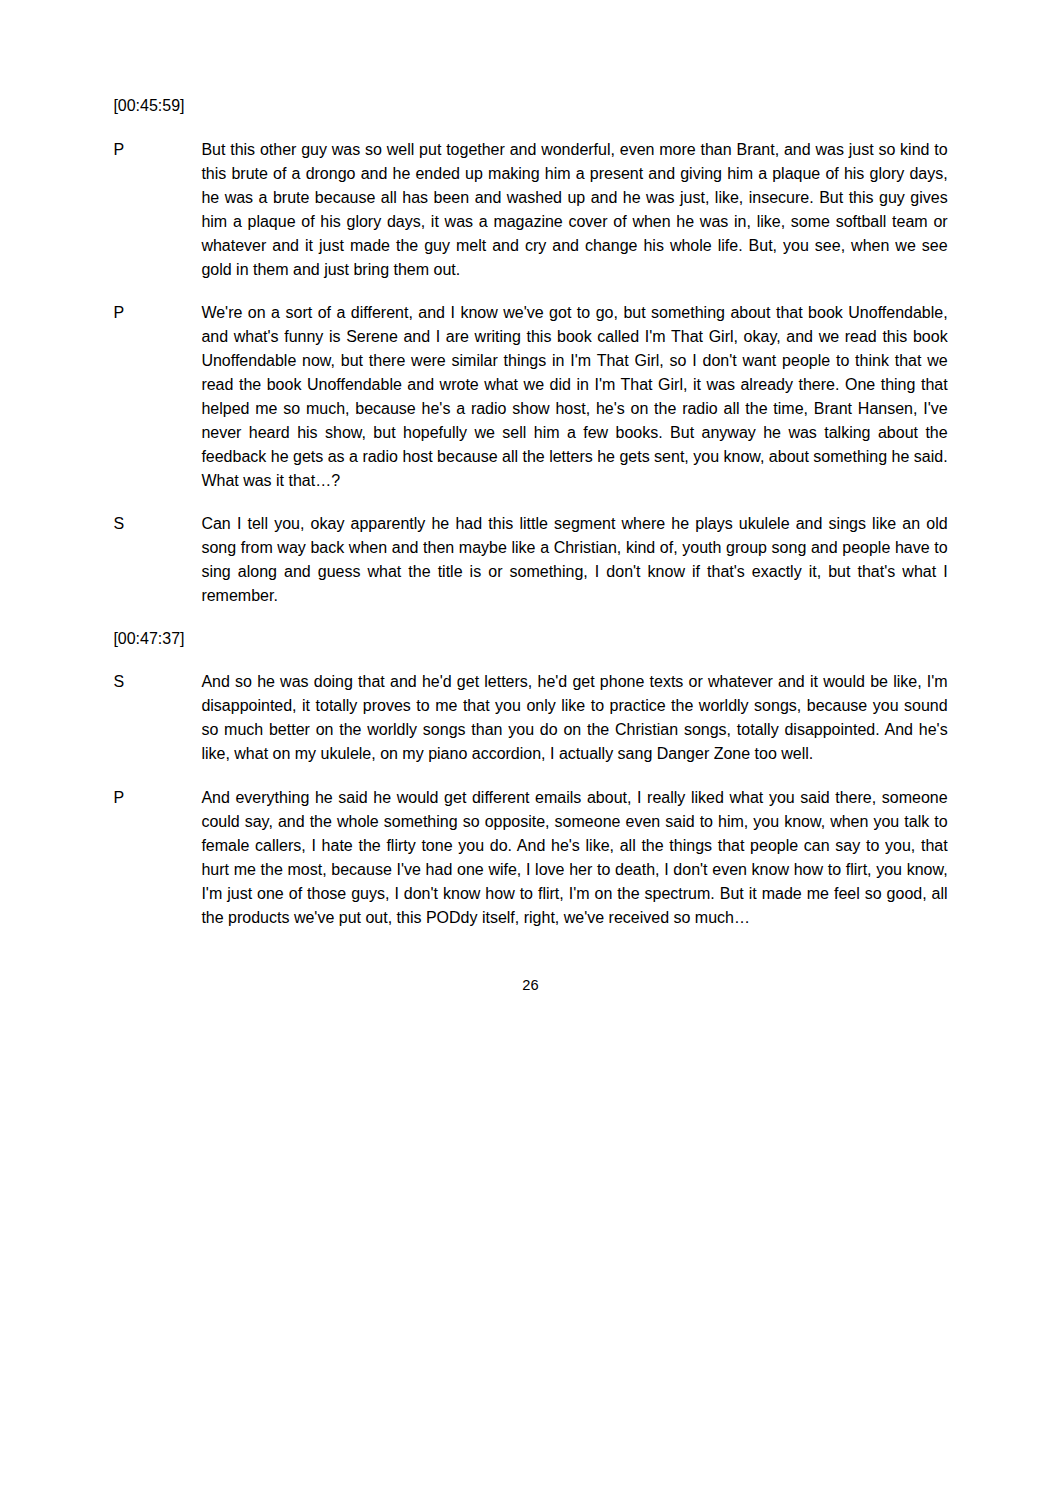[00:45:59]
P
But this other guy was so well put together and wonderful, even more than Brant, and was just so kind to this brute of a drongo and he ended up making him a present and giving him a plaque of his glory days, he was a brute because all has been and washed up and he was just, like, insecure. But this guy gives him a plaque of his glory days, it was a magazine cover of when he was in, like, some softball team or whatever and it just made the guy melt and cry and change his whole life. But, you see, when we see gold in them and just bring them out.
P
We're on a sort of a different, and I know we've got to go, but something about that book Unoffendable, and what's funny is Serene and I are writing this book called I'm That Girl, okay, and we read this book Unoffendable now, but there were similar things in I'm That Girl, so I don't want people to think that we read the book Unoffendable and wrote what we did in I'm That Girl, it was already there. One thing that helped me so much, because he's a radio show host, he's on the radio all the time, Brant Hansen, I've never heard his show, but hopefully we sell him a few books. But anyway he was talking about the feedback he gets as a radio host because all the letters he gets sent, you know, about something he said. What was it that…?
S
Can I tell you, okay apparently he had this little segment where he plays ukulele and sings like an old song from way back when and then maybe like a Christian, kind of, youth group song and people have to sing along and guess what the title is or something, I don't know if that's exactly it, but that's what I remember.
[00:47:37]
S
And so he was doing that and he'd get letters, he'd get phone texts or whatever and it would be like, I'm disappointed, it totally proves to me that you only like to practice the worldly songs, because you sound so much better on the worldly songs than you do on the Christian songs, totally disappointed. And he's like, what on my ukulele, on my piano accordion, I actually sang Danger Zone too well.
P
And everything he said he would get different emails about, I really liked what you said there, someone could say, and the whole something so opposite, someone even said to him, you know, when you talk to female callers, I hate the flirty tone you do. And he's like, all the things that people can say to you, that hurt me the most, because I've had one wife, I love her to death, I don't even know how to flirt, you know, I'm just one of those guys, I don't know how to flirt, I'm on the spectrum. But it made me feel so good, all the products we've put out, this PODdy itself, right, we've received so much…
26